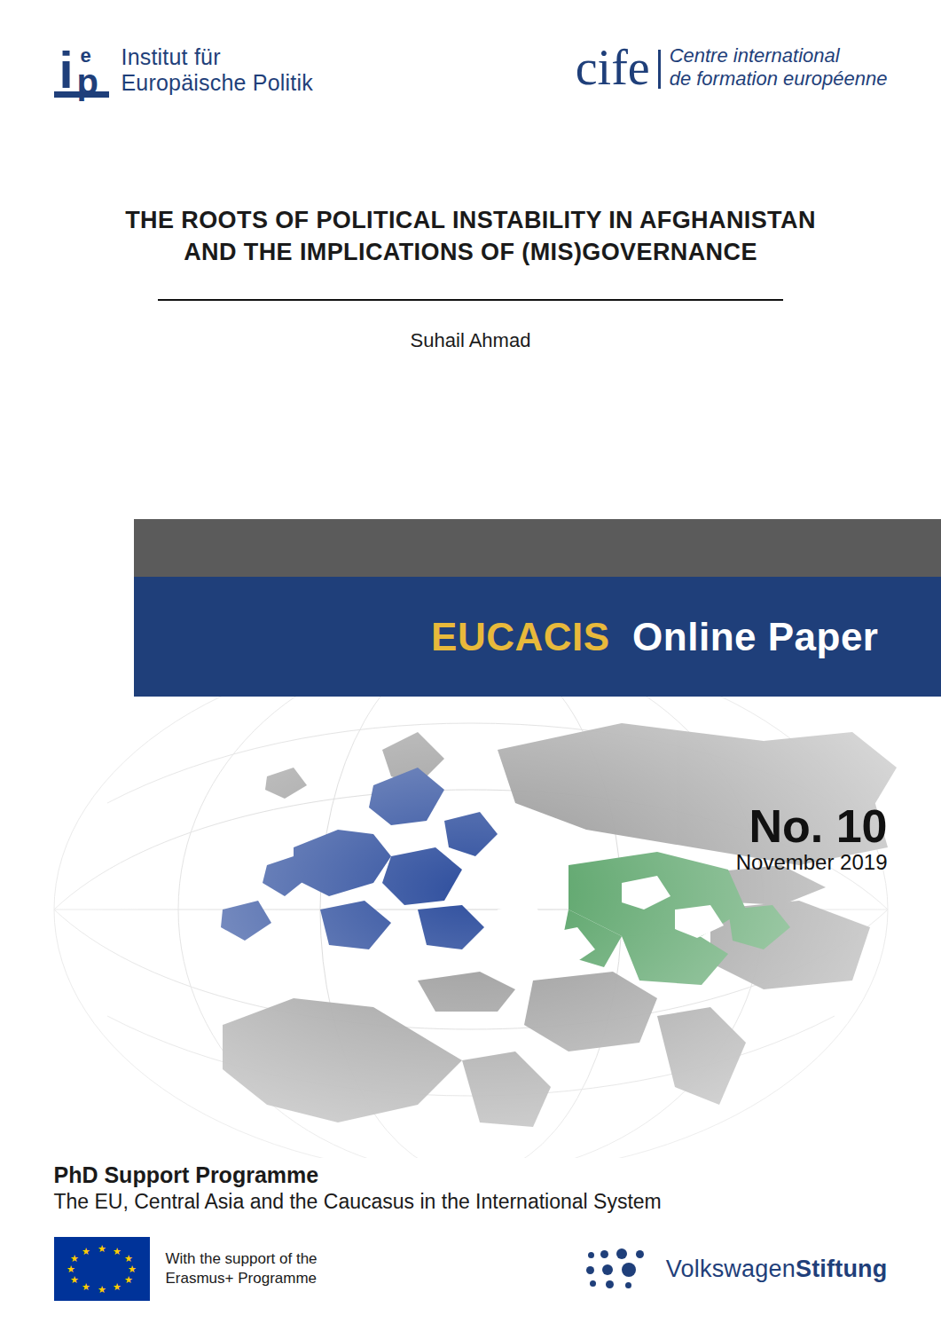i e p
Institut für
Europäische Politik
cife
Centre international
de formation européenne
The Roots of Political Instability in Afghanistan and the Implications of (Mis)Governance
Suhail Ahmad
EUCACIS Online Paper
No. 10
November 2019
PhD Support Programme
The EU, Central Asia and the Caucasus in the International System
★ ★ ★ ★ ★ ★ ★ ★ ★ ★ ★ ★
With the support of the
Erasmus+ Programme
VolkswagenStiftung